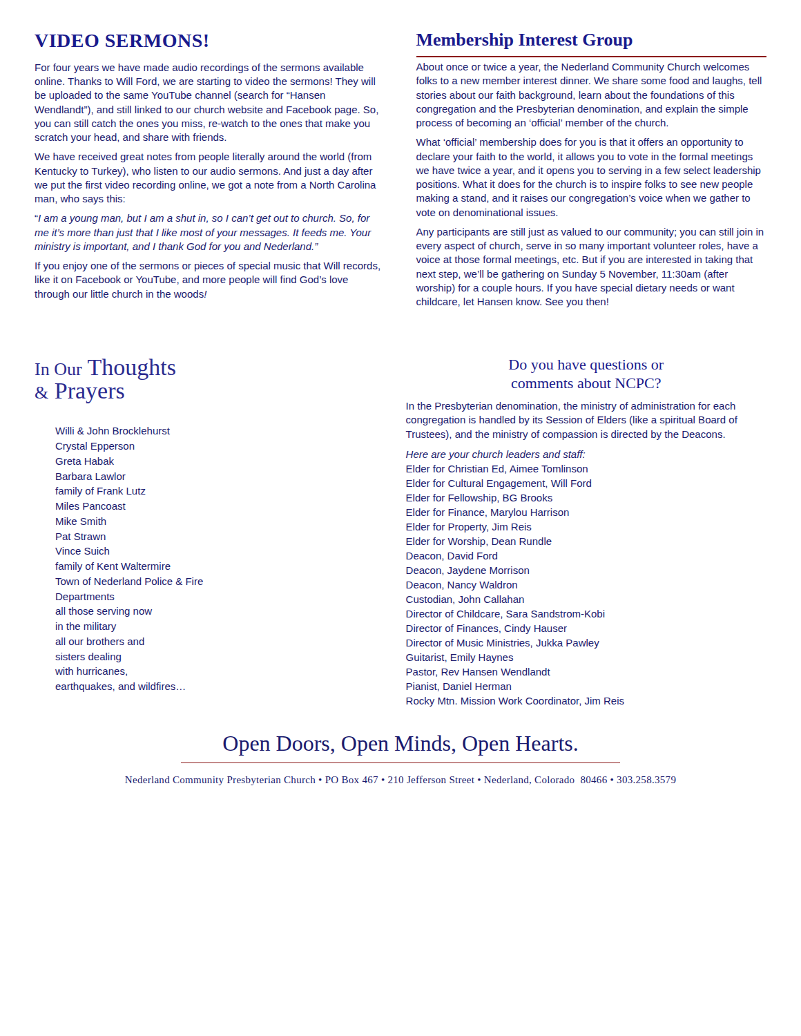VIDEO SERMONS!
For four years we have made audio recordings of the sermons available online. Thanks to Will Ford, we are starting to video the sermons! They will be uploaded to the same YouTube channel (search for “Hansen Wendlandt”), and still linked to our church website and Facebook page. So, you can still catch the ones you miss, re-watch to the ones that make you scratch your head, and share with friends.
We have received great notes from people literally around the world (from Kentucky to Turkey), who listen to our audio sermons. And just a day after we put the first video recording online, we got a note from a North Carolina man, who says this:
“I am a young man, but I am a shut in, so I can’t get out to church. So, for me it’s more than just that I like most of your messages. It feeds me. Your ministry is important, and I thank God for you and Nederland.”
If you enjoy one of the sermons or pieces of special music that Will records, like it on Facebook or YouTube, and more people will find God’s love through our little church in the woods!
Membership Interest Group
About once or twice a year, the Nederland Community Church welcomes folks to a new member interest dinner. We share some food and laughs, tell stories about our faith background, learn about the foundations of this congregation and the Presbyterian denomination, and explain the simple process of becoming an ‘official’ member of the church.
What ‘official’ membership does for you is that it offers an opportunity to declare your faith to the world, it allows you to vote in the formal meetings we have twice a year, and it opens you to serving in a few select leadership positions. What it does for the church is to inspire folks to see new people making a stand, and it raises our congregation’s voice when we gather to vote on denominational issues.
Any participants are still just as valued to our community; you can still join in every aspect of church, serve in so many important volunteer roles, have a voice at those formal meetings, etc. But if you are interested in taking that next step, we’ll be gathering on Sunday 5 November, 11:30am (after worship) for a couple hours. If you have special dietary needs or want childcare, let Hansen know. See you then!
In Our Thoughts
& Prayers
Willi & John Brocklehurst
Crystal Epperson
Greta Habak
Barbara Lawlor
family of Frank Lutz
Miles Pancoast
Mike Smith
Pat Strawn
Vince Suich
family of Kent Waltermire
Town of Nederland Police & Fire
Departments
all those serving now
in the military
all our brothers and
sisters dealing
with hurricanes,
earthquakes, and wildfires…
Do you have questions or
comments about NCPC?
In the Presbyterian denomination, the ministry of administration for each congregation is handled by its Session of Elders (like a spiritual Board of Trustees), and the ministry of compassion is directed by the Deacons.
Here are your church leaders and staff:
Elder for Christian Ed, Aimee Tomlinson
Elder for Cultural Engagement, Will Ford
Elder for Fellowship, BG Brooks
Elder for Finance, Marylou Harrison
Elder for Property, Jim Reis
Elder for Worship, Dean Rundle
Deacon, David Ford
Deacon, Jaydene Morrison
Deacon, Nancy Waldron
Custodian, John Callahan
Director of Childcare, Sara Sandstrom-Kobi
Director of Finances, Cindy Hauser
Director of Music Ministries, Jukka Pawley
Guitarist, Emily Haynes
Pastor, Rev Hansen Wendlandt
Pianist, Daniel Herman
Rocky Mtn. Mission Work Coordinator, Jim Reis
Open Doors, Open Minds, Open Hearts.
Nederland Community Presbyterian Church • PO Box 467 • 210 Jefferson Street • Nederland, Colorado 80466 • 303.258.3579